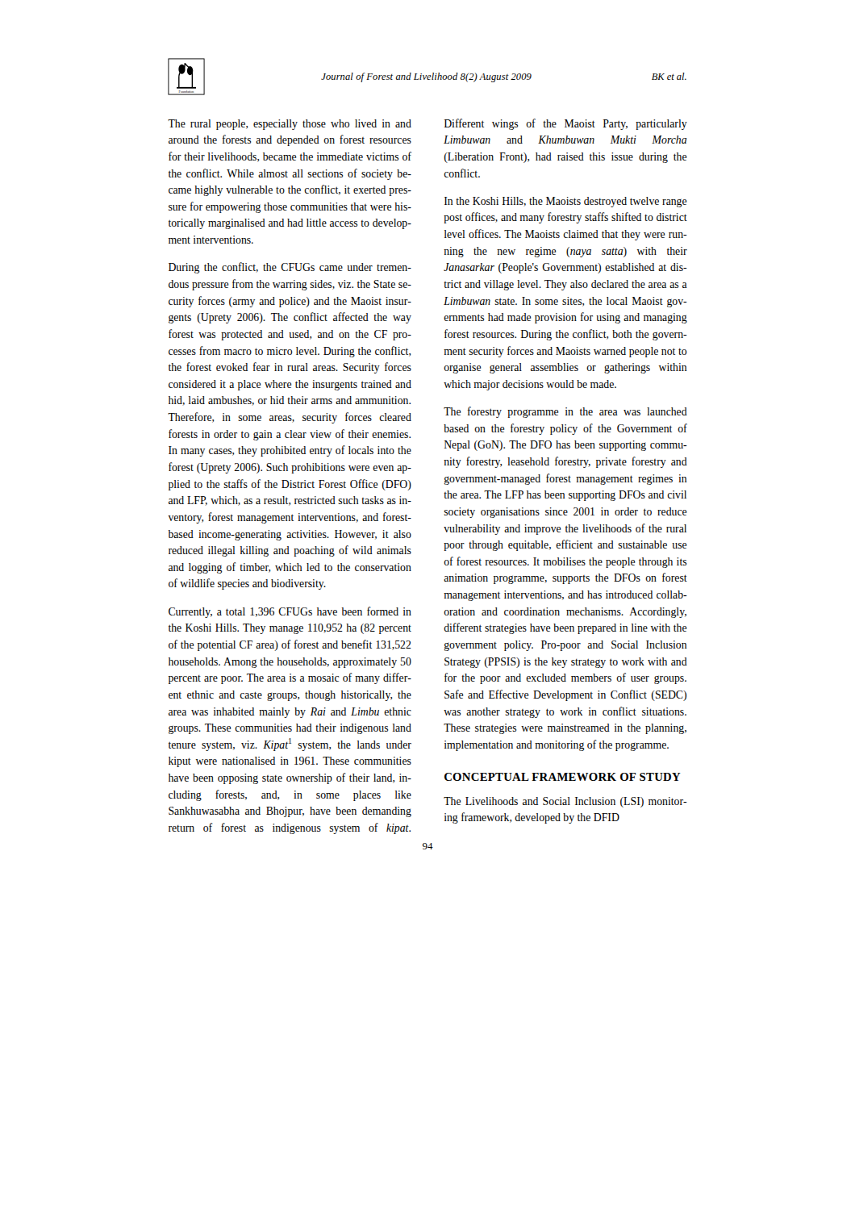Foundation
Journal of Forest and Livelihood 8(2) August 2009
BK et al.
The rural people, especially those who lived in and around the forests and depended on forest resources for their livelihoods, became the immediate victims of the conflict. While almost all sections of society became highly vulnerable to the conflict, it exerted pressure for empowering those communities that were historically marginalised and had little access to development interventions.
During the conflict, the CFUGs came under tremendous pressure from the warring sides, viz. the State security forces (army and police) and the Maoist insurgents (Uprety 2006). The conflict affected the way forest was protected and used, and on the CF processes from macro to micro level. During the conflict, the forest evoked fear in rural areas. Security forces considered it a place where the insurgents trained and hid, laid ambushes, or hid their arms and ammunition. Therefore, in some areas, security forces cleared forests in order to gain a clear view of their enemies. In many cases, they prohibited entry of locals into the forest (Uprety 2006). Such prohibitions were even applied to the staffs of the District Forest Office (DFO) and LFP, which, as a result, restricted such tasks as inventory, forest management interventions, and forest-based income-generating activities. However, it also reduced illegal killing and poaching of wild animals and logging of timber, which led to the conservation of wildlife species and biodiversity.
Currently, a total 1,396 CFUGs have been formed in the Koshi Hills. They manage 110,952 ha (82 percent of the potential CF area) of forest and benefit 131,522 households. Among the households, approximately 50 percent are poor. The area is a mosaic of many different ethnic and caste groups, though historically, the area was inhabited mainly by Rai and Limbu ethnic groups. These communities had their indigenous land tenure system, viz. Kipat1 system, the lands under kiput were nationalised in 1961. These communities have been opposing state ownership of their land, including forests, and, in some places like Sankhuwasabha and Bhojpur, have been demanding return of forest as indigenous system of kipat. Different wings of the Maoist Party, particularly Limbuwan and Khumbuwan Mukti Morcha (Liberation Front), had raised this issue during the conflict.
In the Koshi Hills, the Maoists destroyed twelve range post offices, and many forestry staffs shifted to district level offices. The Maoists claimed that they were running the new regime (naya satta) with their Janasarkar (People's Government) established at district and village level. They also declared the area as a Limbuwan state. In some sites, the local Maoist governments had made provision for using and managing forest resources. During the conflict, both the government security forces and Maoists warned people not to organise general assemblies or gatherings within which major decisions would be made.
The forestry programme in the area was launched based on the forestry policy of the Government of Nepal (GoN). The DFO has been supporting community forestry, leasehold forestry, private forestry and government-managed forest management regimes in the area. The LFP has been supporting DFOs and civil society organisations since 2001 in order to reduce vulnerability and improve the livelihoods of the rural poor through equitable, efficient and sustainable use of forest resources. It mobilises the people through its animation programme, supports the DFOs on forest management interventions, and has introduced collaboration and coordination mechanisms. Accordingly, different strategies have been prepared in line with the government policy. Pro-poor and Social Inclusion Strategy (PPSIS) is the key strategy to work with and for the poor and excluded members of user groups. Safe and Effective Development in Conflict (SEDC) was another strategy to work in conflict situations. These strategies were mainstreamed in the planning, implementation and monitoring of the programme.
CONCEPTUAL FRAMEWORK OF STUDY
The Livelihoods and Social Inclusion (LSI) monitoring framework, developed by the DFID
94